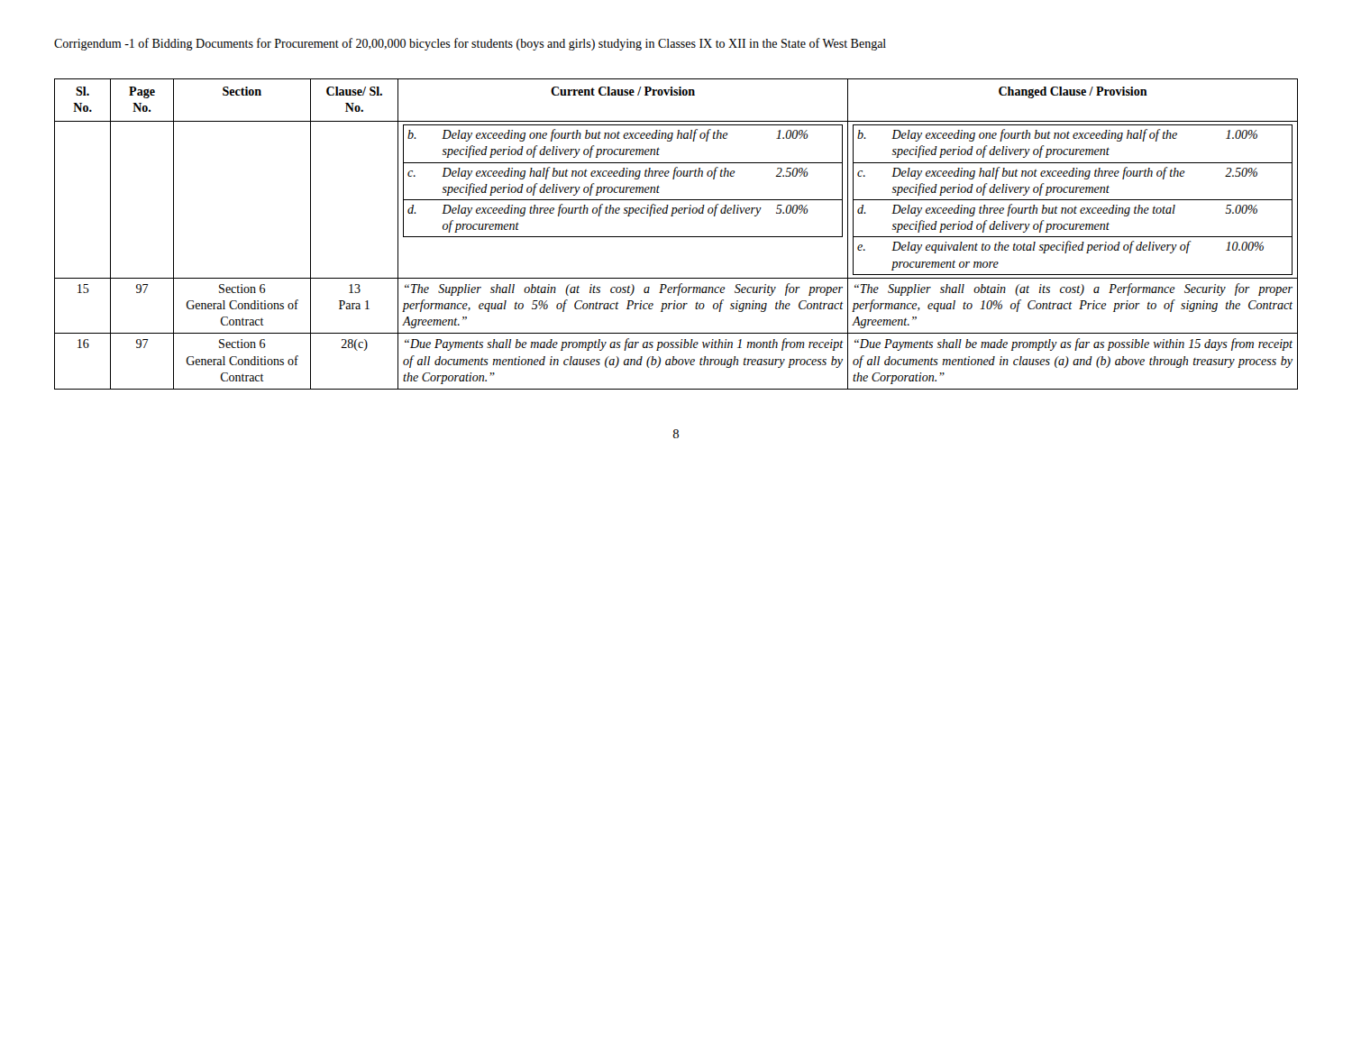Corrigendum -1 of Bidding Documents for Procurement of 20,00,000 bicycles for students (boys and girls) studying in Classes IX to XII in the State of West Bengal
| Sl. No. | Page No. | Section | Clause/ Sl. No. | Current Clause / Provision | Changed Clause / Provision |
| --- | --- | --- | --- | --- | --- |
| | | | | / b. / Delay exceeding one fourth but not exceeding half of the specified period of delivery of procurement / 1.00% / / c. / Delay exceeding half but not exceeding three fourth of the specified period of delivery of procurement / 2.50% / / d. / Delay exceeding three fourth of the specified period of delivery of procurement / 5.00% / | / b. / Delay exceeding one fourth but not exceeding half of the specified period of delivery of procurement / 1.00% / / c. / Delay exceeding half but not exceeding three fourth of the specified period of delivery of procurement / 2.50% / / d. / Delay exceeding three fourth but not exceeding the total specified period of delivery of procurement / 5.00% / / e. / Delay equivalent to the total specified period of delivery of procurement or more / 10.00% / |
| 15 | 97 | Section 6 General Conditions of Contract | 13 Para 1 | “The Supplier shall obtain (at its cost) a Performance Security for proper performance, equal to 5% of Contract Price prior to of signing the Contract Agreement.” | “The Supplier shall obtain (at its cost) a Performance Security for proper performance, equal to 10% of Contract Price prior to of signing the Contract Agreement.” |
| 16 | 97 | Section 6 General Conditions of Contract | 28(c) | “Due Payments shall be made promptly as far as possible within 1 month from receipt of all documents mentioned in clauses (a) and (b) above through treasury process by the Corporation.” | “Due Payments shall be made promptly as far as possible within 15 days from receipt of all documents mentioned in clauses (a) and (b) above through treasury process by the Corporation.” |
8